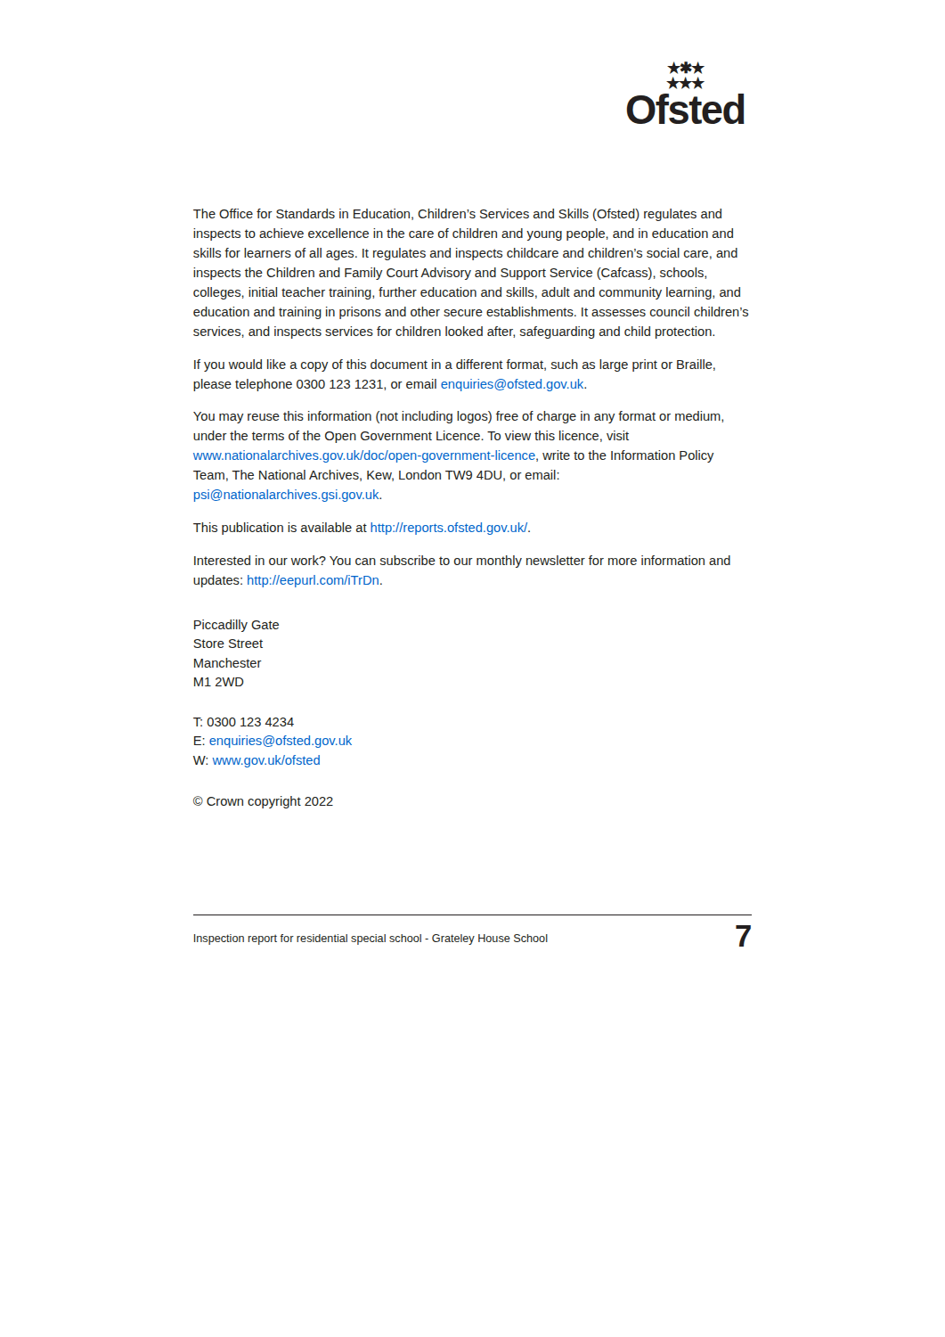★✱★
★★★
Ofsted
The Office for Standards in Education, Children’s Services and Skills (Ofsted) regulates and inspects to achieve excellence in the care of children and young people, and in education and skills for learners of all ages. It regulates and inspects childcare and children’s social care, and inspects the Children and Family Court Advisory and Support Service (Cafcass), schools, colleges, initial teacher training, further education and skills, adult and community learning, and education and training in prisons and other secure establishments. It assesses council children’s services, and inspects services for children looked after, safeguarding and child protection.
If you would like a copy of this document in a different format, such as large print or Braille, please telephone 0300 123 1231, or email enquiries@ofsted.gov.uk.
You may reuse this information (not including logos) free of charge in any format or medium, under the terms of the Open Government Licence. To view this licence, visit www.nationalarchives.gov.uk/doc/open-government-licence, write to the Information Policy Team, The National Archives, Kew, London TW9 4DU, or email: psi@nationalarchives.gsi.gov.uk.
This publication is available at http://reports.ofsted.gov.uk/.
Interested in our work? You can subscribe to our monthly newsletter for more information and updates: http://eepurl.com/iTrDn.
Piccadilly Gate
Store Street
Manchester
M1 2WD
T: 0300 123 4234
E: enquiries@ofsted.gov.uk
W: www.gov.uk/ofsted
© Crown copyright 2022
Inspection report for residential special school - Grateley House School
7